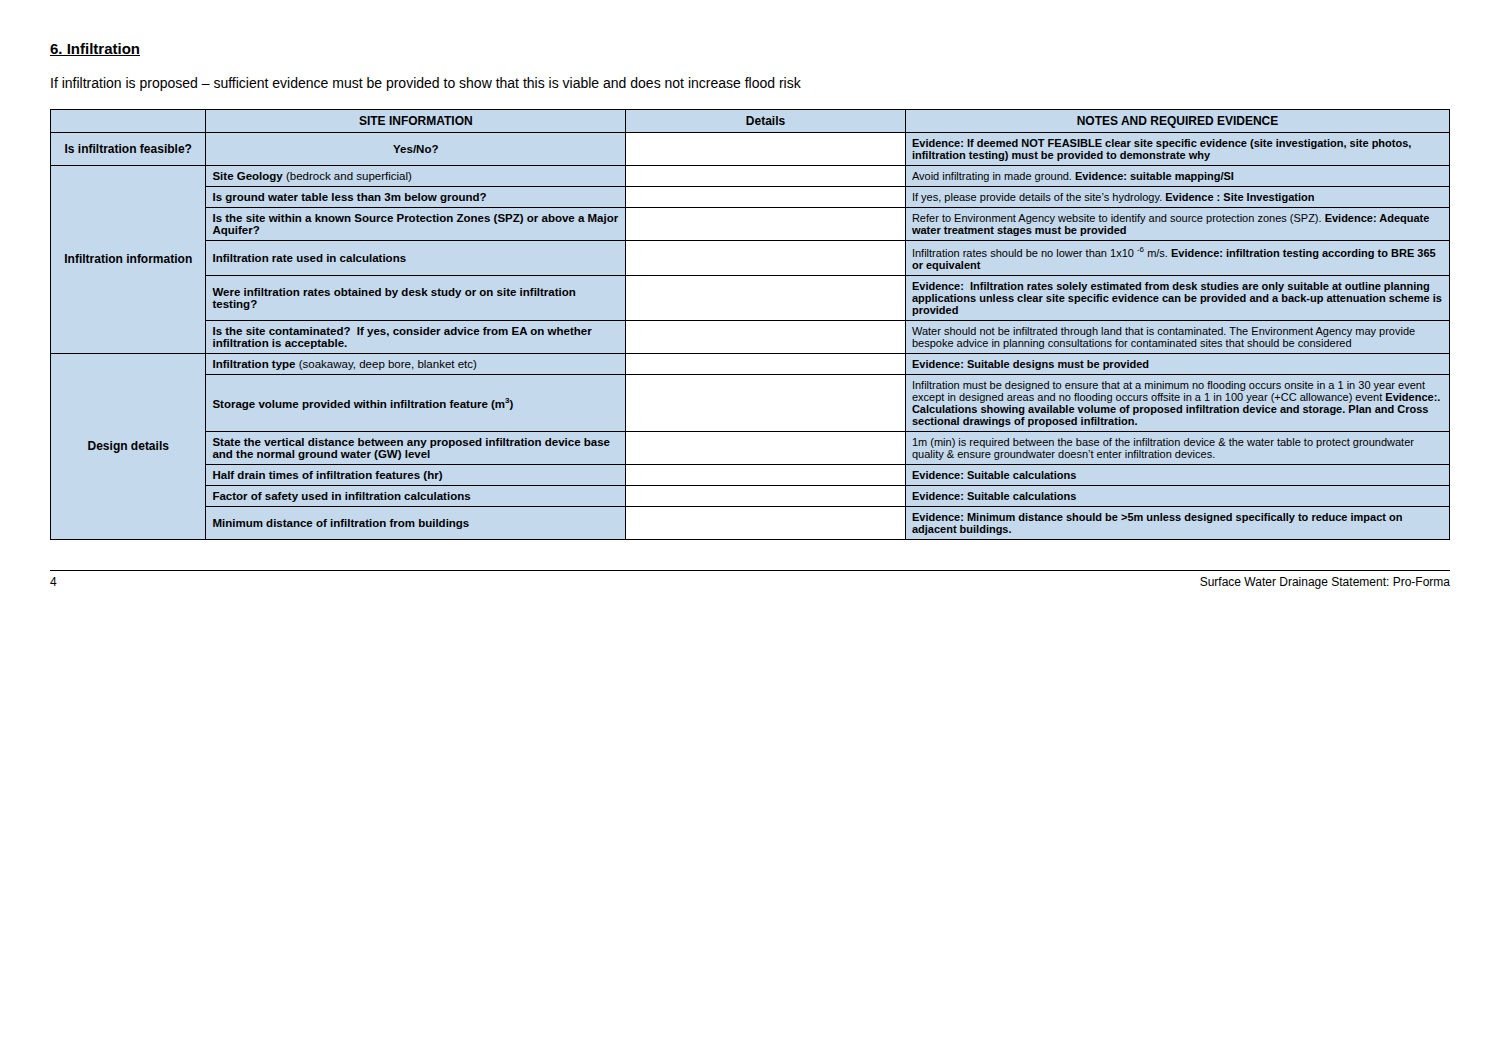6. Infiltration
If infiltration is proposed – sufficient evidence must be provided to show that this is viable and does not increase flood risk
| | SITE INFORMATION | Details | NOTES AND REQUIRED EVIDENCE |
| --- | --- | --- | --- |
| Is infiltration feasible? | Yes/No? | | Evidence: If deemed NOT FEASIBLE clear site specific evidence (site investigation, site photos, infiltration testing) must be provided to demonstrate why |
| Infiltration information | Site Geology (bedrock and superficial) | | Avoid infiltrating in made ground. Evidence: suitable mapping/SI |
| Is ground water table less than 3m below ground? | | If yes, please provide details of the site’s hydrology. Evidence : Site Investigation |
| Is the site within a known Source Protection Zones (SPZ) or above a Major Aquifer? | | Refer to Environment Agency website to identify and source protection zones (SPZ). Evidence: Adequate water treatment stages must be provided |
| Infiltration rate used in calculations | | Infiltration rates should be no lower than 1x10 -6 m/s. Evidence: infiltration testing according to BRE 365 or equivalent |
| Were infiltration rates obtained by desk study or on site infiltration testing? | | Evidence: Infiltration rates solely estimated from desk studies are only suitable at outline planning applications unless clear site specific evidence can be provided and a back-up attenuation scheme is provided |
| Is the site contaminated? If yes, consider advice from EA on whether infiltration is acceptable. | | Water should not be infiltrated through land that is contaminated. The Environment Agency may provide bespoke advice in planning consultations for contaminated sites that should be considered |
| Design details | Infiltration type (soakaway, deep bore, blanket etc) | | Evidence: Suitable designs must be provided |
| Storage volume provided within infiltration feature (m 3 ) | | Infiltration must be designed to ensure that at a minimum no flooding occurs onsite in a 1 in 30 year event except in designed areas and no flooding occurs offsite in a 1 in 100 year (+CC allowance) event Evidence:. Calculations showing available volume of proposed infiltration device and storage. Plan and Cross sectional drawings of proposed infiltration. |
| State the vertical distance between any proposed infiltration device base and the normal ground water (GW) level | | 1m (min) is required between the base of the infiltration device & the water table to protect groundwater quality & ensure groundwater doesn’t enter infiltration devices. |
| Half drain times of infiltration features (hr) | | Evidence: Suitable calculations |
| Factor of safety used in infiltration calculations | | Evidence: Suitable calculations |
| Minimum distance of infiltration from buildings | | Evidence: Minimum distance should be >5m unless designed specifically to reduce impact on adjacent buildings. |
4 Surface Water Drainage Statement: Pro-Forma